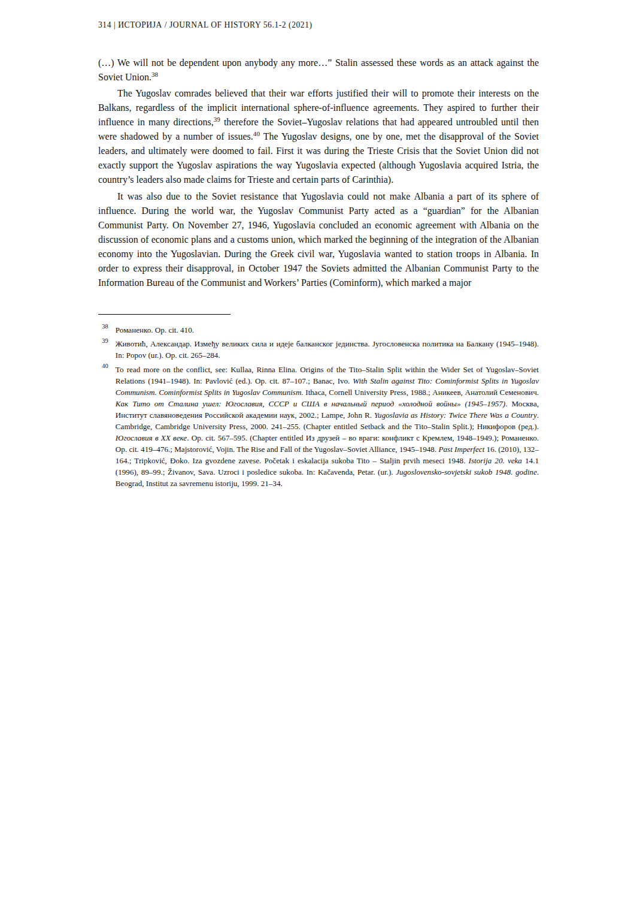314 | ИСТОРИЈА / JOURNAL OF HISTORY 56.1-2 (2021)
(…) We will not be dependent upon anybody any more…” Stalin assessed these words as an attack against the Soviet Union.38
The Yugoslav comrades believed that their war efforts justified their will to promote their interests on the Balkans, regardless of the implicit international sphere-of-influence agreements. They aspired to further their influence in many directions,39 therefore the Soviet–Yugoslav relations that had appeared untroubled until then were shadowed by a number of issues.40 The Yugoslav designs, one by one, met the disapproval of the Soviet leaders, and ultimately were doomed to fail. First it was during the Trieste Crisis that the Soviet Union did not exactly support the Yugoslav aspirations the way Yugoslavia expected (although Yugoslavia acquired Istria, the country’s leaders also made claims for Trieste and certain parts of Carinthia).
It was also due to the Soviet resistance that Yugoslavia could not make Albania a part of its sphere of influence. During the world war, the Yugoslav Communist Party acted as a “guardian” for the Albanian Communist Party. On November 27, 1946, Yugoslavia concluded an economic agreement with Albania on the discussion of economic plans and a customs union, which marked the beginning of the integration of the Albanian economy into the Yugoslavian. During the Greek civil war, Yugoslavia wanted to station troops in Albania. In order to express their disapproval, in October 1947 the Soviets admitted the Albanian Communist Party to the Information Bureau of the Communist and Workers’ Parties (Cominform), which marked a major
Романенко. Op. cit. 410.
Животић, Александар. Између великих сила и идеје балканског јединства. Југословенска политика на Балкану (1945–1948). In: Popov (ur.). Op. cit. 265–284.
To read more on the conflict, see: Kullaa, Rinna Elina. Origins of the Tito–Stalin Split within the Wider Set of Yugoslav–Soviet Relations (1941–1948). In: Pavlović (ed.). Op. cit. 87–107.; Banac, Ivo. With Stalin against Tito: Cominformist Splits in Yugoslav Communism. Cominformist Splits in Yugoslav Communism. Ithaca, Cornell University Press, 1988.; Аникеев, Анатолий Семенович. Как Тито от Сталина ушел: Югославия, СССР и США в начальный период «холодной войны» (1945–1957). Москва, Институт славяноведения Российской академии наук, 2002.; Lampe, John R. Yugoslavia as History: Twice There Was a Country. Cambridge, Cambridge University Press, 2000. 241–255. (Chapter entitled Setback and the Tito–Stalin Split.); Никифоров (ред.). Югославия в XX веке. Op. cit. 567–595. (Chapter entitled Из друзей – во враги: конфликт с Кремлем, 1948–1949.); Романенко. Op. cit. 419–476.; Majstorović, Vojin. The Rise and Fall of the Yugoslav–Soviet Alliance, 1945–1948. Past Imperfect 16. (2010), 132–164.; Tripković, Đoko. Iza gvozdene zavese. Početak i eskalacija sukoba Tito – Staljin prvih meseci 1948. Istorija 20. veka 14.1 (1996), 89–99.; Živanov, Sava. Uzroci i posledice sukoba. In: Kačavenda, Petar. (ur.). Jugoslovensko-sovjetski sukob 1948. godine. Beograd, Institut za savremenu istoriju, 1999. 21–34.